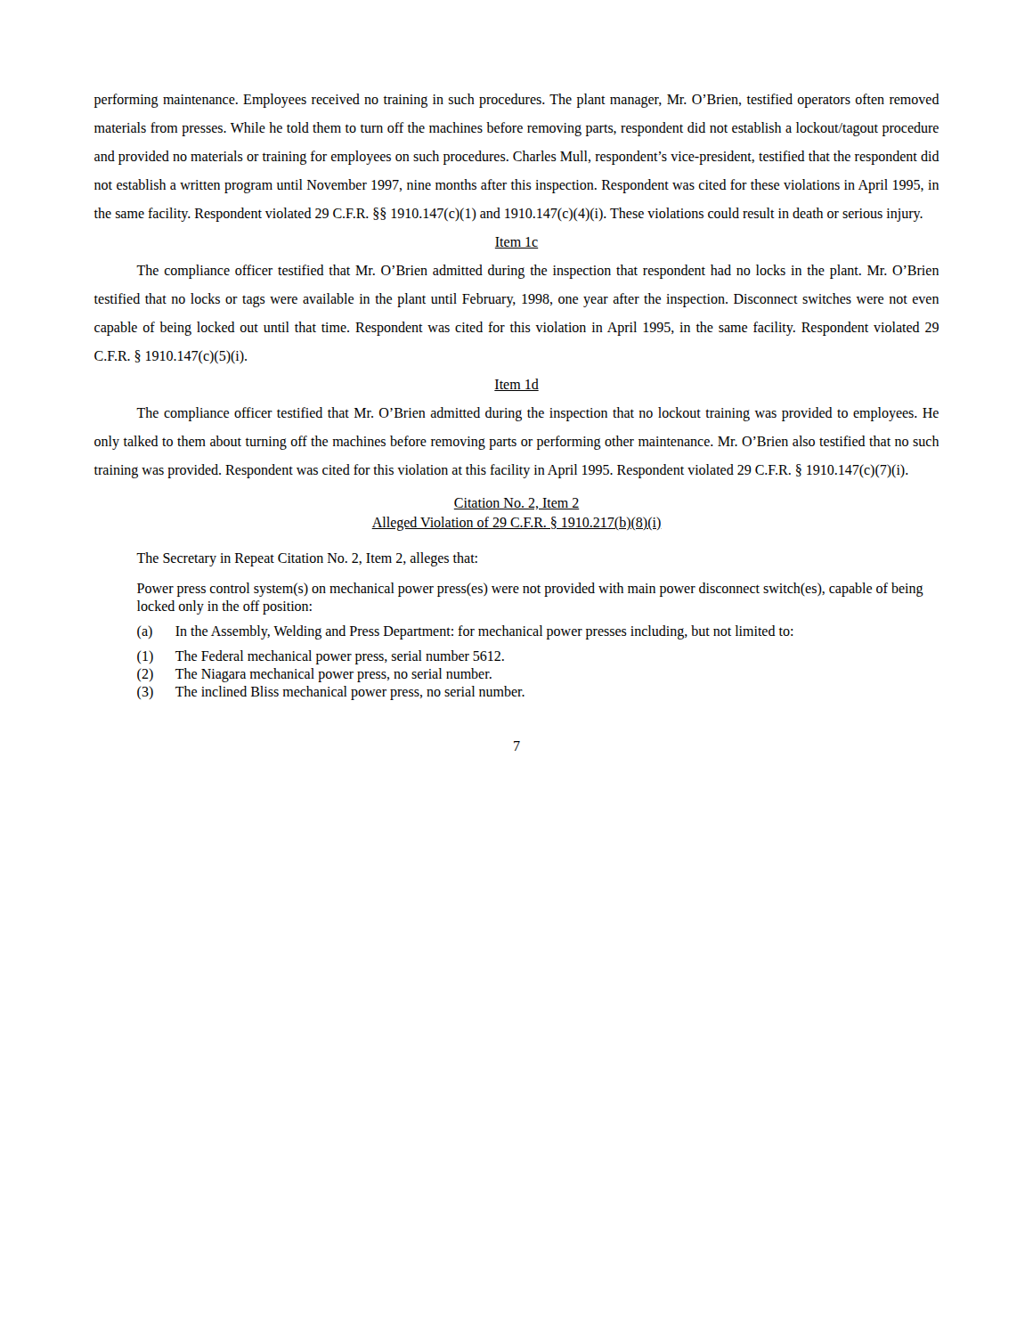performing maintenance. Employees received no training in such procedures. The plant manager, Mr. O’Brien, testified operators often removed materials from presses. While he told them to turn off the machines before removing parts, respondent did not establish a lockout/tagout procedure and provided no materials or training for employees on such procedures. Charles Mull, respondent’s vice-president, testified that the respondent did not establish a written program until November 1997, nine months after this inspection. Respondent was cited for these violations in April 1995, in the same facility. Respondent violated 29 C.F.R. §§ 1910.147(c)(1) and 1910.147(c)(4)(i). These violations could result in death or serious injury.
Item 1c
The compliance officer testified that Mr. O’Brien admitted during the inspection that respondent had no locks in the plant. Mr. O’Brien testified that no locks or tags were available in the plant until February, 1998, one year after the inspection. Disconnect switches were not even capable of being locked out until that time. Respondent was cited for this violation in April 1995, in the same facility. Respondent violated 29 C.F.R. § 1910.147(c)(5)(i).
Item 1d
The compliance officer testified that Mr. O’Brien admitted during the inspection that no lockout training was provided to employees. He only talked to them about turning off the machines before removing parts or performing other maintenance. Mr. O’Brien also testified that no such training was provided. Respondent was cited for this violation at this facility in April 1995. Respondent violated 29 C.F.R. § 1910.147(c)(7)(i).
Citation No. 2, Item 2 Alleged Violation of 29 C.F.R. § 1910.217(b)(8)(i)
The Secretary in Repeat Citation No. 2, Item 2, alleges that:
Power press control system(s) on mechanical power press(es) were not provided with main power disconnect switch(es), capable of being locked only in the off position:
(a)
In the Assembly, Welding and Press Department: for mechanical power presses including, but not limited to:
(1)
The Federal mechanical power press, serial number 5612.
(2)
The Niagara mechanical power press, no serial number.
(3)
The inclined Bliss mechanical power press, no serial number.
7